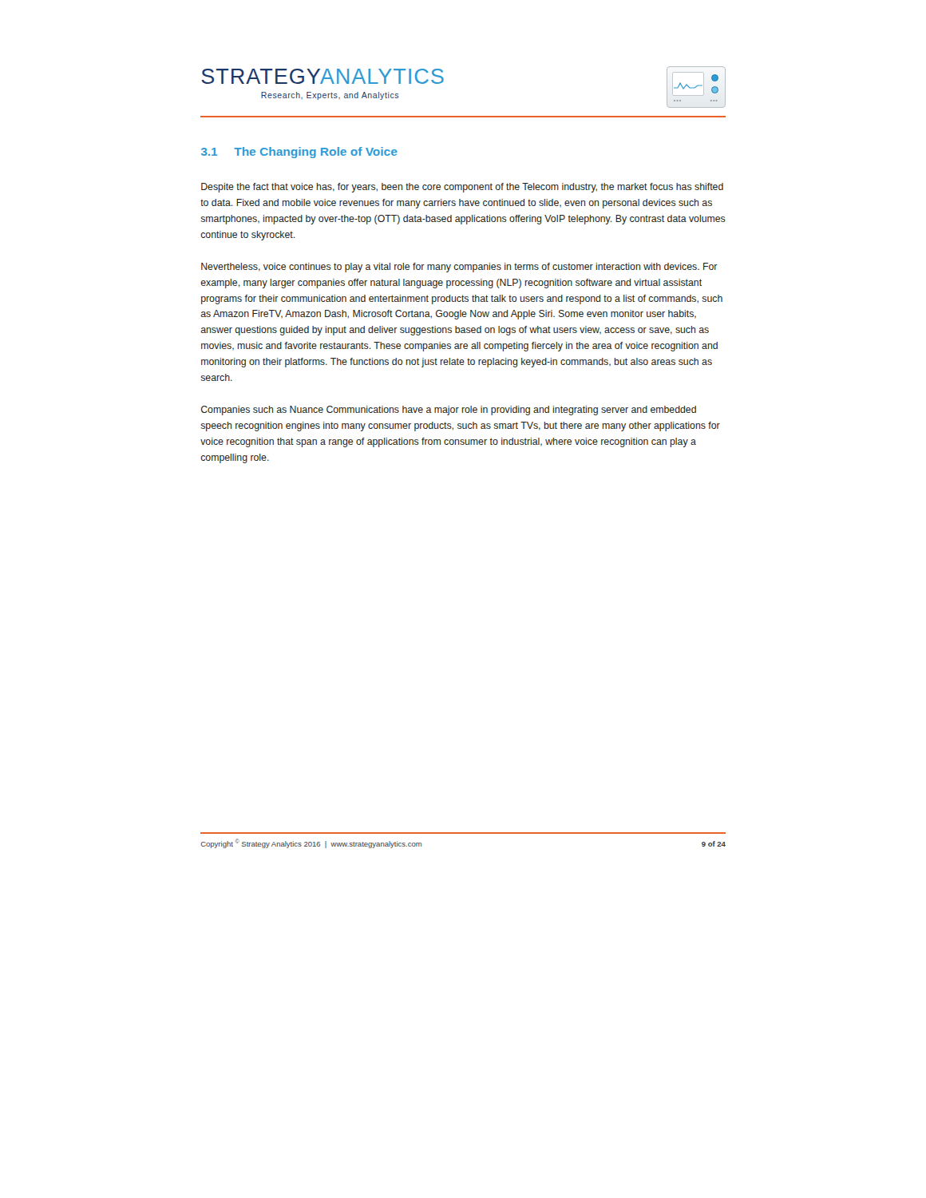STRATEGY ANALYTICS
Research, Experts, and Analytics
••••••
3.1 The Changing Role of Voice
Despite the fact that voice has, for years, been the core component of the Telecom industry, the market focus has shifted to data. Fixed and mobile voice revenues for many carriers have continued to slide, even on personal devices such as smartphones, impacted by over-the-top (OTT) data-based applications offering VoIP telephony. By contrast data volumes continue to skyrocket.
Nevertheless, voice continues to play a vital role for many companies in terms of customer interaction with devices. For example, many larger companies offer natural language processing (NLP) recognition software and virtual assistant programs for their communication and entertainment products that talk to users and respond to a list of commands, such as Amazon FireTV, Amazon Dash, Microsoft Cortana, Google Now and Apple Siri. Some even monitor user habits, answer questions guided by input and deliver suggestions based on logs of what users view, access or save, such as movies, music and favorite restaurants. These companies are all competing fiercely in the area of voice recognition and monitoring on their platforms. The functions do not just relate to replacing keyed-in commands, but also areas such as search.
Companies such as Nuance Communications have a major role in providing and integrating server and embedded speech recognition engines into many consumer products, such as smart TVs, but there are many other applications for voice recognition that span a range of applications from consumer to industrial, where voice recognition can play a compelling role.
Copyright © Strategy Analytics 2016 | www.strategyanalytics.com
9 of 24